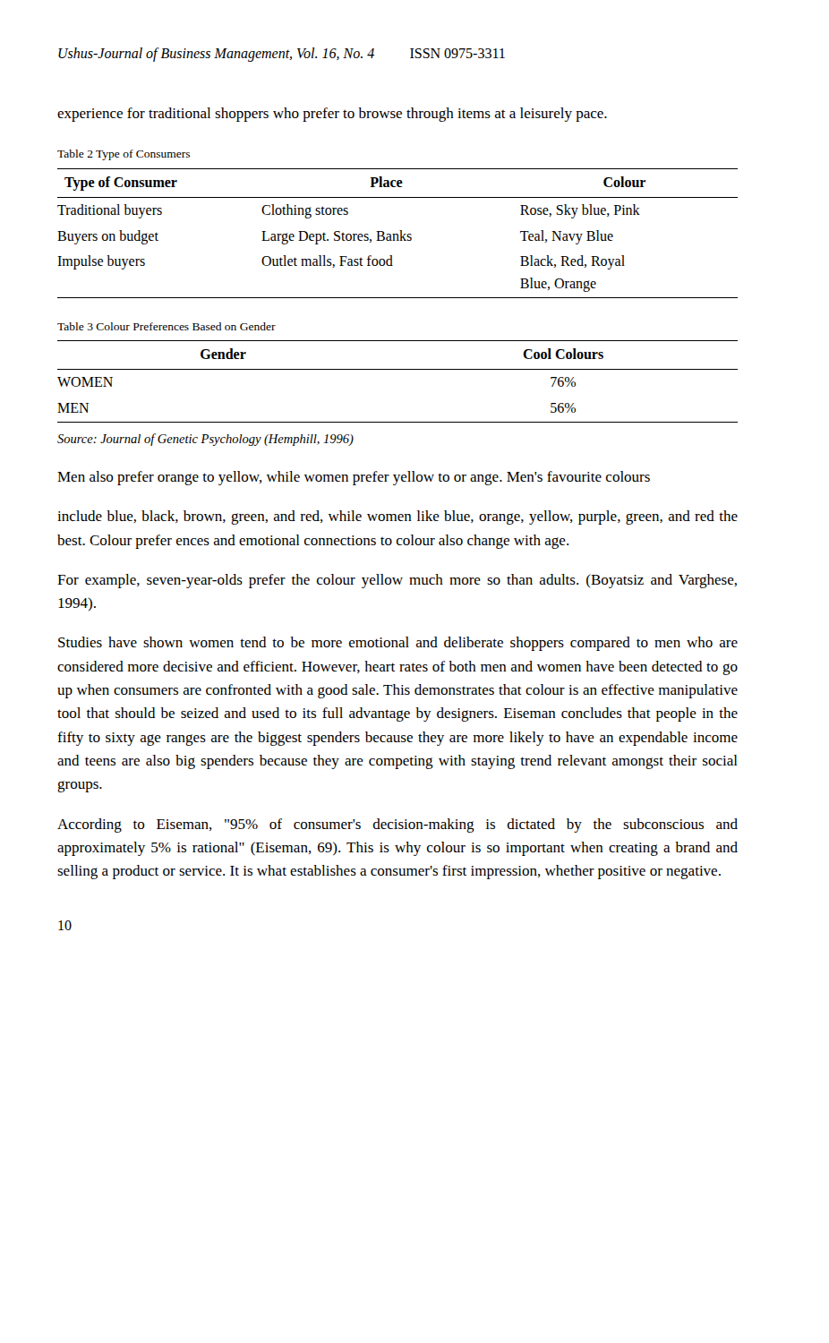Ushus-Journal of Business Management, Vol. 16, No. 4 ISSN 0975-3311
experience for traditional shoppers who prefer to browse through items at a leisurely pace.
Table 2 Type of Consumers
| Type of Consumer | Place | Colour |
| --- | --- | --- |
| Traditional buyers | Clothing stores | Rose, Sky blue, Pink |
| Buyers on budget | Large Dept. Stores, Banks | Teal, Navy Blue |
| Impulse buyers | Outlet malls, Fast food | Black, Red, Royal Blue, Orange |
Table 3 Colour Preferences Based on Gender
| Gender | Cool Colours |
| --- | --- |
| WOMEN | 76% |
| MEN | 56% |
Source: Journal of Genetic Psychology (Hemphill, 1996)
Men also prefer orange to yellow, while women prefer yellow to or ange. Men's favourite colours
include blue, black, brown, green, and red, while women like blue, orange, yellow, purple, green, and red the best. Colour prefer ences and emotional connections to colour also change with age.
For example, seven-year-olds prefer the colour yellow much more so than adults. (Boyatsiz and Varghese, 1994).
Studies have shown women tend to be more emotional and deliberate shoppers compared to men who are considered more decisive and efficient. However, heart rates of both men and women have been detected to go up when consumers are confronted with a good sale. This demonstrates that colour is an effective manipulative tool that should be seized and used to its full advantage by designers. Eiseman concludes that people in the fifty to sixty age ranges are the biggest spenders because they are more likely to have an expendable income and teens are also big spenders because they are competing with staying trend relevant amongst their social groups.
According to Eiseman, "95% of consumer's decision-making is dictated by the subconscious and approximately 5% is rational" (Eiseman, 69). This is why colour is so important when creating a brand and selling a product or service. It is what establishes a consumer's first impression, whether positive or negative.
10